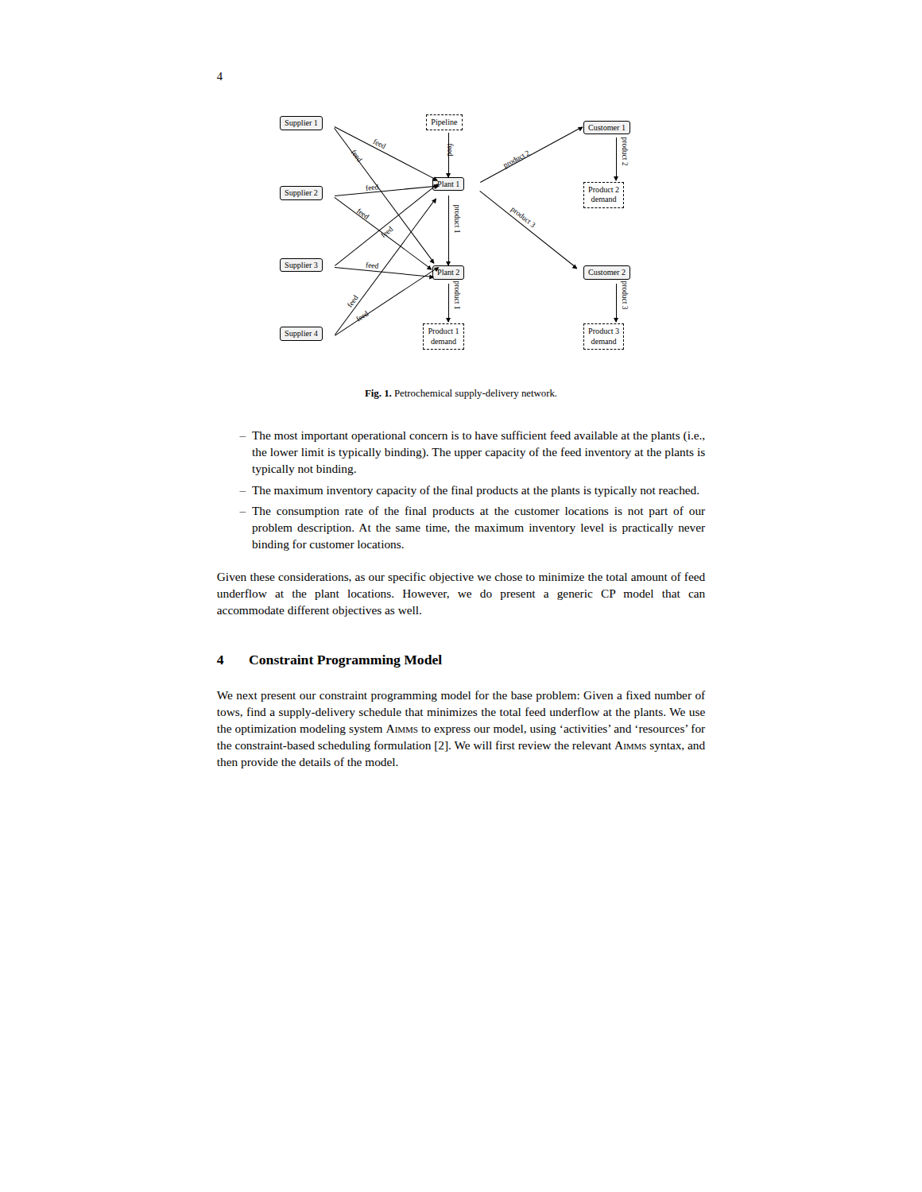4
Supplier 1
Supplier 2
Supplier 3
Supplier 4
Pipeline
Plant 1
Plant 2
Customer 1
Customer 2
Product 2
demand
Product 1
demand
Product 3
demand
feed
feed
feed
feed
feed
feed
feed
feed
feed
product 2
product 1
product 3
product 2
product 1
product 3
Fig. 1. Petrochemical supply-delivery network.
The most important operational concern is to have sufficient feed available at the plants (i.e., the lower limit is typically binding). The upper capacity of the feed inventory at the plants is typically not binding.
The maximum inventory capacity of the final products at the plants is typically not reached.
The consumption rate of the final products at the customer locations is not part of our problem description. At the same time, the maximum inventory level is practically never binding for customer locations.
Given these considerations, as our specific objective we chose to minimize the total amount of feed underflow at the plant locations. However, we do present a generic CP model that can accommodate different objectives as well.
4 Constraint Programming Model
We next present our constraint programming model for the base problem: Given a fixed number of tows, find a supply-delivery schedule that minimizes the total feed underflow at the plants. We use the optimization modeling system Aimms to express our model, using ‘activities’ and ‘resources’ for the constraint-based scheduling formulation [2]. We will first review the relevant Aimms syntax, and then provide the details of the model.